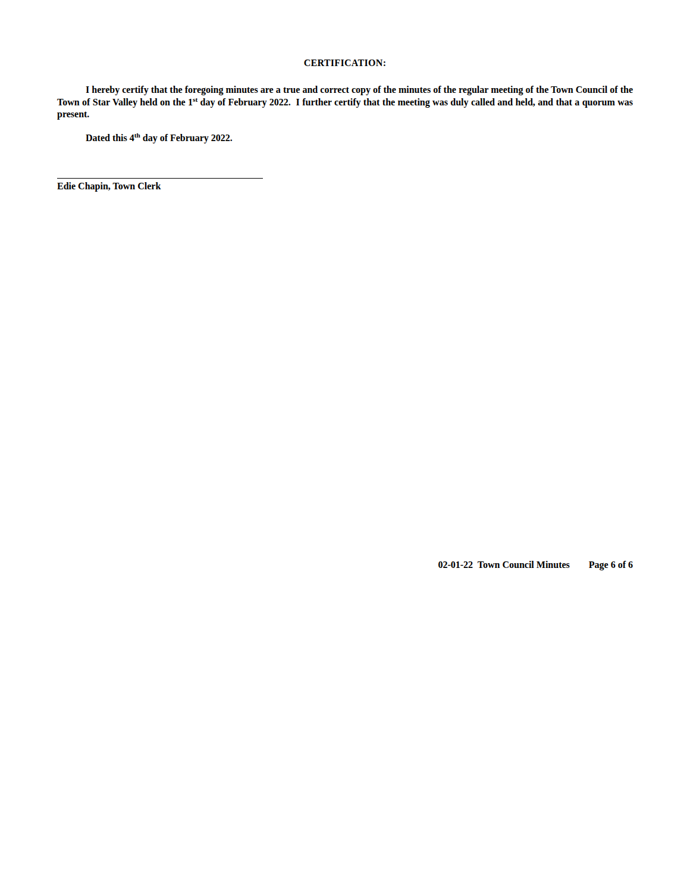CERTIFICATION:
I hereby certify that the foregoing minutes are a true and correct copy of the minutes of the regular meeting of the Town Council of the Town of Star Valley held on the 1st day of February 2022. I further certify that the meeting was duly called and held, and that a quorum was present.
Dated this 4th day of February 2022.
Edie Chapin, Town Clerk
02-01-22 Town Council MinutesPage 6 of 6